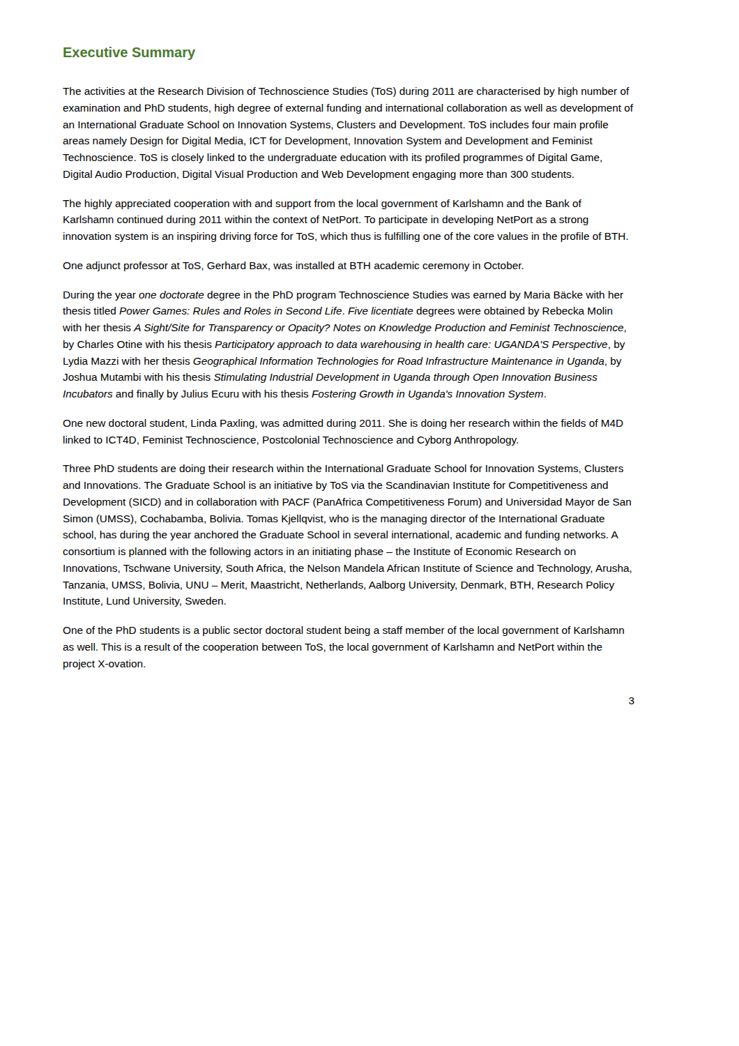Executive Summary
The activities at the Research Division of Technoscience Studies (ToS) during 2011 are characterised by high number of examination and PhD students, high degree of external funding and international collaboration as well as development of an International Graduate School on Innovation Systems, Clusters and Development. ToS includes four main profile areas namely Design for Digital Media, ICT for Development, Innovation System and Development and Feminist Technoscience. ToS is closely linked to the undergraduate education with its profiled programmes of Digital Game, Digital Audio Production, Digital Visual Production and Web Development engaging more than 300 students.
The highly appreciated cooperation with and support from the local government of Karlshamn and the Bank of Karlshamn continued during 2011 within the context of NetPort. To participate in developing NetPort as a strong innovation system is an inspiring driving force for ToS, which thus is fulfilling one of the core values in the profile of BTH.
One adjunct professor at ToS, Gerhard Bax, was installed at BTH academic ceremony in October.
During the year one doctorate degree in the PhD program Technoscience Studies was earned by Maria Bäcke with her thesis titled Power Games: Rules and Roles in Second Life. Five licentiate degrees were obtained by Rebecka Molin with her thesis A Sight/Site for Transparency or Opacity? Notes on Knowledge Production and Feminist Technoscience, by Charles Otine with his thesis Participatory approach to data warehousing in health care: UGANDA'S Perspective, by Lydia Mazzi with her thesis Geographical Information Technologies for Road Infrastructure Maintenance in Uganda, by Joshua Mutambi with his thesis Stimulating Industrial Development in Uganda through Open Innovation Business Incubators and finally by Julius Ecuru with his thesis Fostering Growth in Uganda's Innovation System.
One new doctoral student, Linda Paxling, was admitted during 2011. She is doing her research within the fields of M4D linked to ICT4D, Feminist Technoscience, Postcolonial Technoscience and Cyborg Anthropology.
Three PhD students are doing their research within the International Graduate School for Innovation Systems, Clusters and Innovations. The Graduate School is an initiative by ToS via the Scandinavian Institute for Competitiveness and Development (SICD) and in collaboration with PACF (PanAfrica Competitiveness Forum) and Universidad Mayor de San Simon (UMSS), Cochabamba, Bolivia. Tomas Kjellqvist, who is the managing director of the International Graduate school, has during the year anchored the Graduate School in several international, academic and funding networks. A consortium is planned with the following actors in an initiating phase – the Institute of Economic Research on Innovations, Tschwane University, South Africa, the Nelson Mandela African Institute of Science and Technology, Arusha, Tanzania, UMSS, Bolivia, UNU – Merit, Maastricht, Netherlands, Aalborg University, Denmark, BTH, Research Policy Institute, Lund University, Sweden.
One of the PhD students is a public sector doctoral student being a staff member of the local government of Karlshamn as well. This is a result of the cooperation between ToS, the local government of Karlshamn and NetPort within the project X-ovation.
3